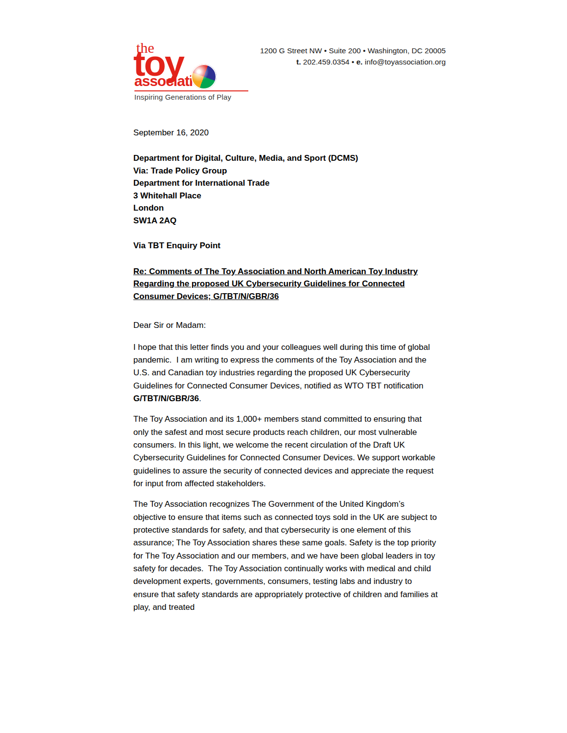the
toy
association
Inspiring Generations of Play
1200 G Street NW • Suite 200 • Washington, DC 20005
t. 202.459.0354 • e. info@toyassociation.org
September 16, 2020
Department for Digital, Culture, Media, and Sport (DCMS)
Via: Trade Policy Group
Department for International Trade
3 Whitehall Place
London
SW1A 2AQ
Via TBT Enquiry Point
Re: Comments of The Toy Association and North American Toy Industry Regarding the proposed UK Cybersecurity Guidelines for Connected Consumer Devices; G/TBT/N/GBR/36
Dear Sir or Madam:
I hope that this letter finds you and your colleagues well during this time of global pandemic. I am writing to express the comments of the Toy Association and the U.S. and Canadian toy industries regarding the proposed UK Cybersecurity Guidelines for Connected Consumer Devices, notified as WTO TBT notification G/TBT/N/GBR/36.
The Toy Association and its 1,000+ members stand committed to ensuring that only the safest and most secure products reach children, our most vulnerable consumers. In this light, we welcome the recent circulation of the Draft UK Cybersecurity Guidelines for Connected Consumer Devices. We support workable guidelines to assure the security of connected devices and appreciate the request for input from affected stakeholders.
The Toy Association recognizes The Government of the United Kingdom’s objective to ensure that items such as connected toys sold in the UK are subject to protective standards for safety, and that cybersecurity is one element of this assurance; The Toy Association shares these same goals. Safety is the top priority for The Toy Association and our members, and we have been global leaders in toy safety for decades. The Toy Association continually works with medical and child development experts, governments, consumers, testing labs and industry to ensure that safety standards are appropriately protective of children and families at play, and treated